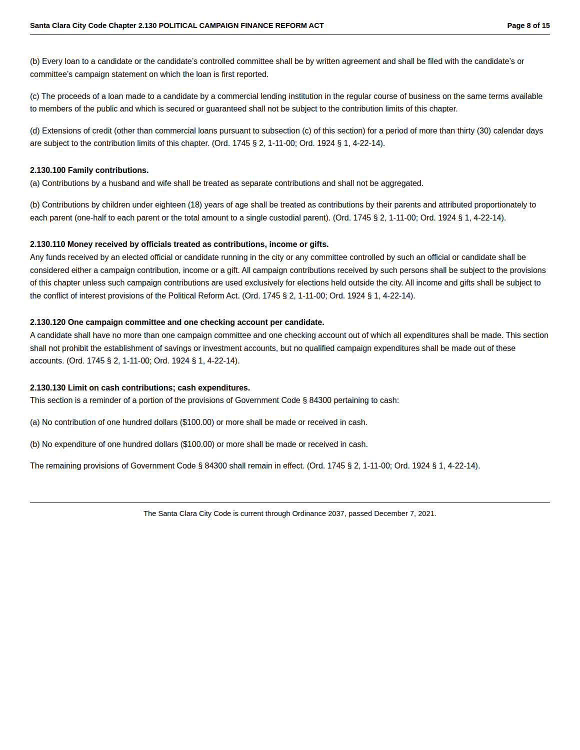Santa Clara City Code Chapter 2.130 POLITICAL CAMPAIGN FINANCE REFORM ACT
Page 8 of 15
(b) Every loan to a candidate or the candidate’s controlled committee shall be by written agreement and shall be filed with the candidate’s or committee’s campaign statement on which the loan is first reported.
(c) The proceeds of a loan made to a candidate by a commercial lending institution in the regular course of business on the same terms available to members of the public and which is secured or guaranteed shall not be subject to the contribution limits of this chapter.
(d) Extensions of credit (other than commercial loans pursuant to subsection (c) of this section) for a period of more than thirty (30) calendar days are subject to the contribution limits of this chapter. (Ord. 1745 § 2, 1-11-00; Ord. 1924 § 1, 4-22-14).
2.130.100 Family contributions.
(a) Contributions by a husband and wife shall be treated as separate contributions and shall not be aggregated.
(b) Contributions by children under eighteen (18) years of age shall be treated as contributions by their parents and attributed proportionately to each parent (one-half to each parent or the total amount to a single custodial parent). (Ord. 1745 § 2, 1-11-00; Ord. 1924 § 1, 4-22-14).
2.130.110 Money received by officials treated as contributions, income or gifts.
Any funds received by an elected official or candidate running in the city or any committee controlled by such an official or candidate shall be considered either a campaign contribution, income or a gift. All campaign contributions received by such persons shall be subject to the provisions of this chapter unless such campaign contributions are used exclusively for elections held outside the city. All income and gifts shall be subject to the conflict of interest provisions of the Political Reform Act. (Ord. 1745 § 2, 1-11-00; Ord. 1924 § 1, 4-22-14).
2.130.120 One campaign committee and one checking account per candidate.
A candidate shall have no more than one campaign committee and one checking account out of which all expenditures shall be made. This section shall not prohibit the establishment of savings or investment accounts, but no qualified campaign expenditures shall be made out of these accounts. (Ord. 1745 § 2, 1-11-00; Ord. 1924 § 1, 4-22-14).
2.130.130 Limit on cash contributions; cash expenditures.
This section is a reminder of a portion of the provisions of Government Code § 84300 pertaining to cash:
(a) No contribution of one hundred dollars ($100.00) or more shall be made or received in cash.
(b) No expenditure of one hundred dollars ($100.00) or more shall be made or received in cash.
The remaining provisions of Government Code § 84300 shall remain in effect. (Ord. 1745 § 2, 1-11-00; Ord. 1924 § 1, 4-22-14).
The Santa Clara City Code is current through Ordinance 2037, passed December 7, 2021.